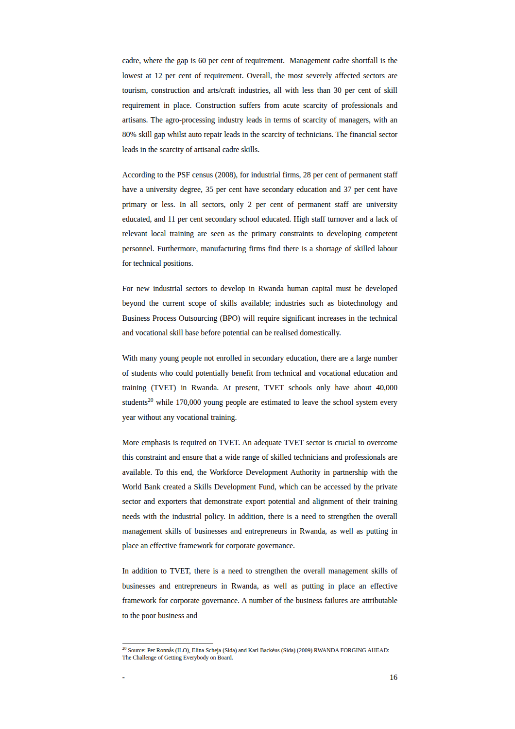cadre, where the gap is 60 per cent of requirement. Management cadre shortfall is the lowest at 12 per cent of requirement. Overall, the most severely affected sectors are tourism, construction and arts/craft industries, all with less than 30 per cent of skill requirement in place. Construction suffers from acute scarcity of professionals and artisans. The agro-processing industry leads in terms of scarcity of managers, with an 80% skill gap whilst auto repair leads in the scarcity of technicians. The financial sector leads in the scarcity of artisanal cadre skills.
According to the PSF census (2008), for industrial firms, 28 per cent of permanent staff have a university degree, 35 per cent have secondary education and 37 per cent have primary or less. In all sectors, only 2 per cent of permanent staff are university educated, and 11 per cent secondary school educated. High staff turnover and a lack of relevant local training are seen as the primary constraints to developing competent personnel. Furthermore, manufacturing firms find there is a shortage of skilled labour for technical positions.
For new industrial sectors to develop in Rwanda human capital must be developed beyond the current scope of skills available; industries such as biotechnology and Business Process Outsourcing (BPO) will require significant increases in the technical and vocational skill base before potential can be realised domestically.
With many young people not enrolled in secondary education, there are a large number of students who could potentially benefit from technical and vocational education and training (TVET) in Rwanda. At present, TVET schools only have about 40,000 students20 while 170,000 young people are estimated to leave the school system every year without any vocational training.
More emphasis is required on TVET. An adequate TVET sector is crucial to overcome this constraint and ensure that a wide range of skilled technicians and professionals are available. To this end, the Workforce Development Authority in partnership with the World Bank created a Skills Development Fund, which can be accessed by the private sector and exporters that demonstrate export potential and alignment of their training needs with the industrial policy. In addition, there is a need to strengthen the overall management skills of businesses and entrepreneurs in Rwanda, as well as putting in place an effective framework for corporate governance.
In addition to TVET, there is a need to strengthen the overall management skills of businesses and entrepreneurs in Rwanda, as well as putting in place an effective framework for corporate governance. A number of the business failures are attributable to the poor business and
20 Source: Per Ronnås (ILO), Elina Scheja (Sida) and Karl Backéus (Sida) (2009) RWANDA FORGING AHEAD: The Challenge of Getting Everybody on Board.
- 16